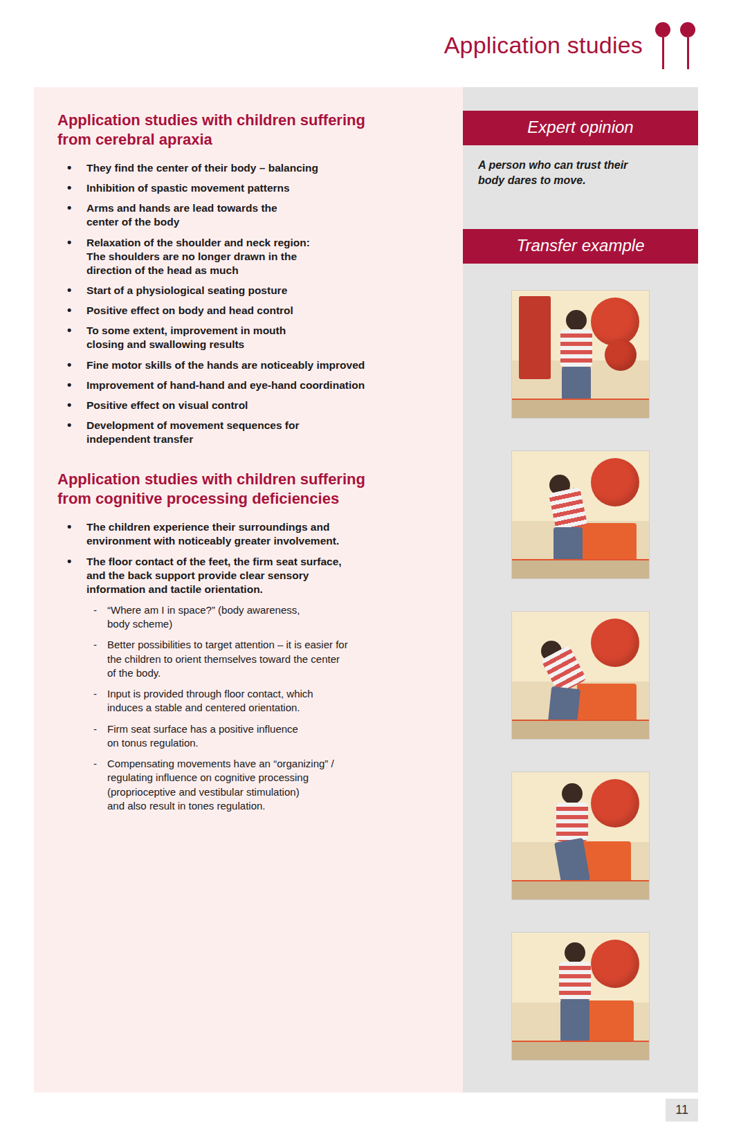Application studies
Application studies with children suffering
from cerebral apraxia
They find the center of their body – balancing
Inhibition of spastic movement patterns
Arms and hands are lead towards the
center of the body
Relaxation of the shoulder and neck region:
The shoulders are no longer drawn in the
direction of the head as much
Start of a physiological seating posture
Positive effect on body and head control
To some extent, improvement in mouth
closing and swallowing results
Fine motor skills of the hands are noticeably improved
Improvement of hand-hand and eye-hand coordination
Positive effect on visual control
Development of movement sequences for
independent transfer
Application studies with children suffering
from cognitive processing deficiencies
The children experience their surroundings and
environment with noticeably greater involvement.
The floor contact of the feet, the firm seat surface,
and the back support provide clear sensory
information and tactile orientation.
“Where am I in space?” (body awareness,
body scheme)
Better possibilities to target attention – it is easier for
the children to orient themselves toward the center
of the body.
Input is provided through floor contact, which
induces a stable and centered orientation.
Firm seat surface has a positive influence
on tonus regulation.
Compensating movements have an “organizing” /
regulating influence on cognitive processing
(proprioceptive and vestibular stimulation)
and also result in tones regulation.
Expert opinion
A person who can trust their
body dares to move.
Transfer example
11